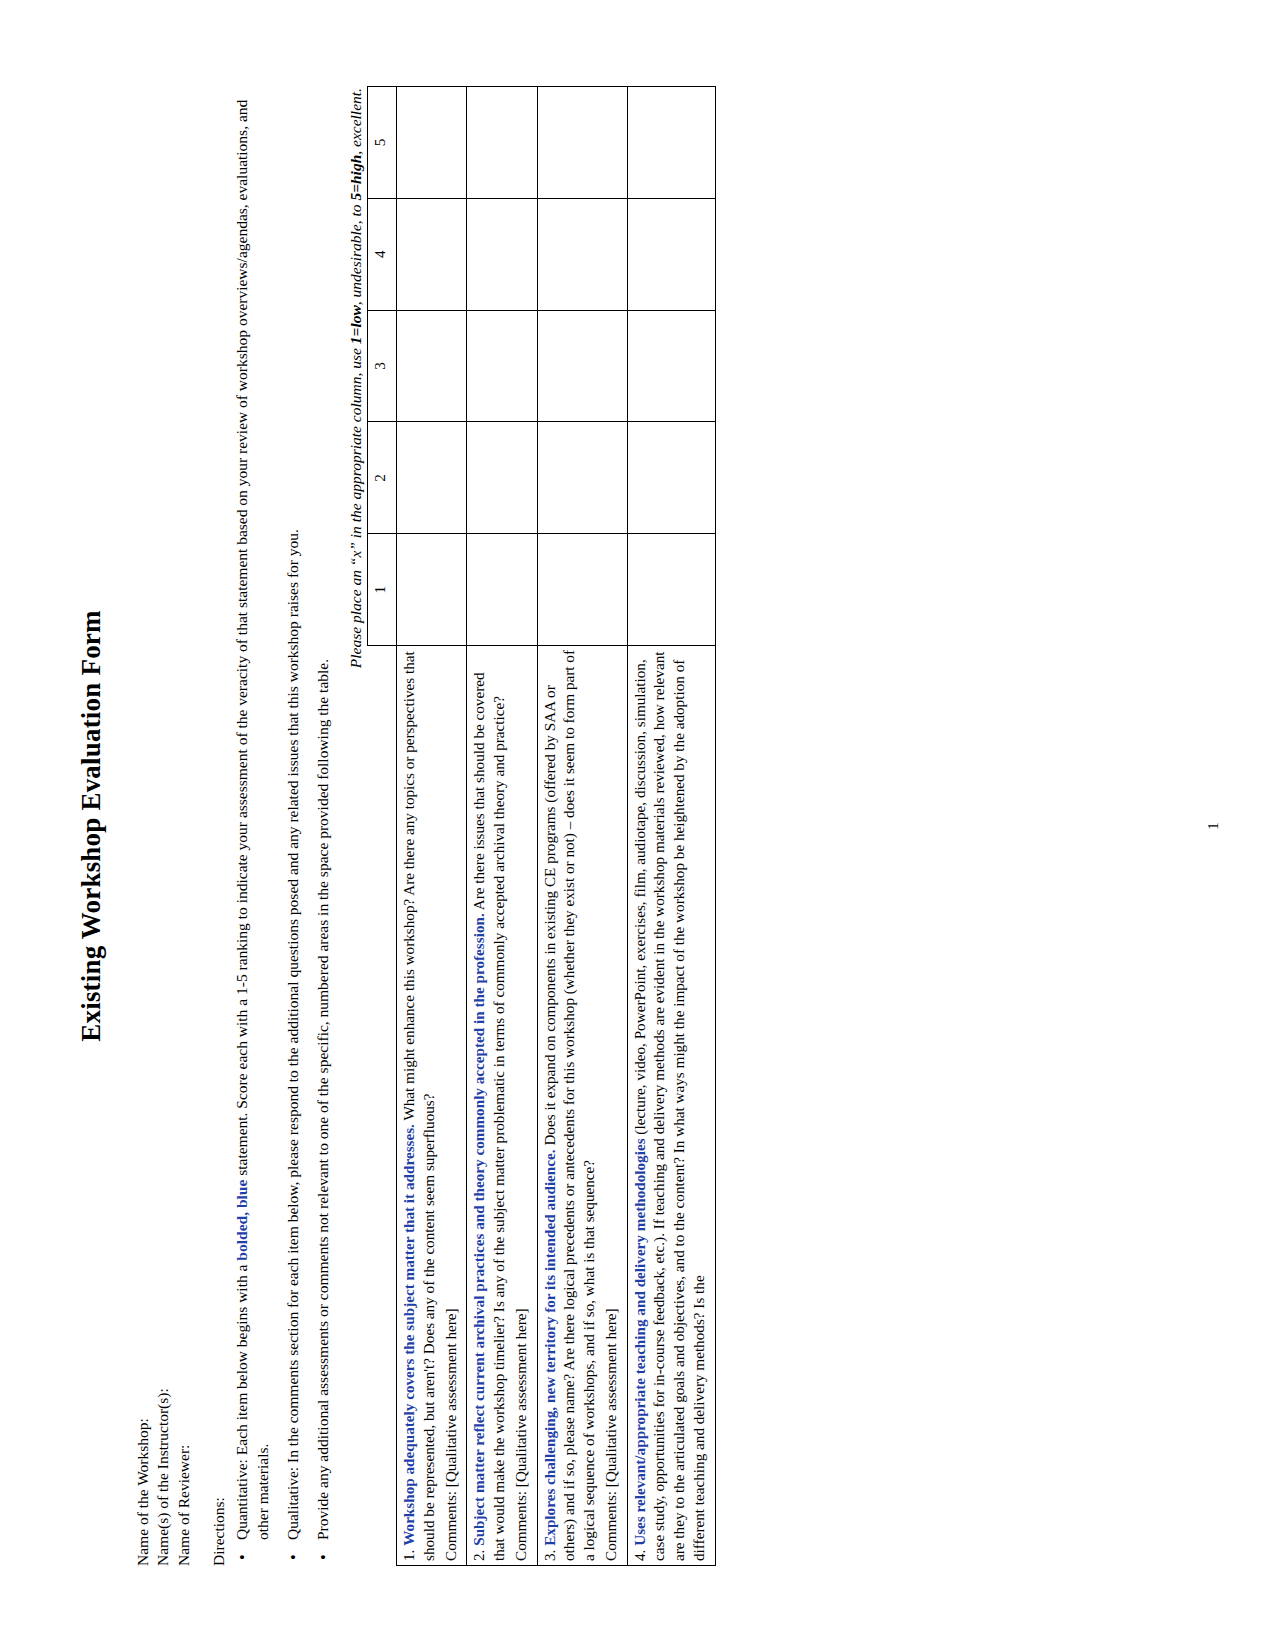Existing Workshop Evaluation Form
Name of the Workshop:
Name(s) of the Instructor(s):
Name of Reviewer:
Directions:
Quantitative: Each item below begins with a bolded, blue statement. Score each with a 1-5 ranking to indicate your assessment of the veracity of that statement based on your review of workshop overviews/agendas, evaluations, and other materials.
Qualitative: In the comments section for each item below, please respond to the additional questions posed and any related issues that this workshop raises for you.
Provide any additional assessments or comments not relevant to one of the specific, numbered areas in the space provided following the table.
Please place an “x” in the appropriate column, use 1=low, undesirable, to 5=high, excellent.
| | 1 | 2 | 3 | 4 | 5 |
| 1. Workshop adequately covers the subject matter that it addresses. What might enhance this workshop? Are there any topics or perspectives that should be represented, but aren't? Does any of the content seem superfluous? Comments: [Qualitative assessment here] | | | | | |
| 2. Subject matter reflect current archival practices and theory commonly accepted in the profession. Are there issues that should be covered that would make the workshop timelier? Is any of the subject matter problematic in terms of commonly accepted archival theory and practice? Comments: [Qualitative assessment here] | | | | | |
| 3. Explores challenging, new territory for its intended audience. Does it expand on components in existing CE programs (offered by SAA or others) and if so, please name? Are there logical precedents or antecedents for this workshop (whether they exist or not) – does it seem to form part of a logical sequence of workshops, and if so, what is that sequence? Comments: [Qualitative assessment here] | | | | | |
| 4. Uses relevant/appropriate teaching and delivery methodologies (lecture, video, PowerPoint, exercises, film, audiotape, discussion, simulation, case study, opportunities for in-course feedback, etc.). If teaching and delivery methods are evident in the workshop materials reviewed, how relevant are they to the articulated goals and objectives, and to the content? In what ways might the impact of the workshop be heightened by the adoption of different teaching and delivery methods? Is the | | | | | |
1